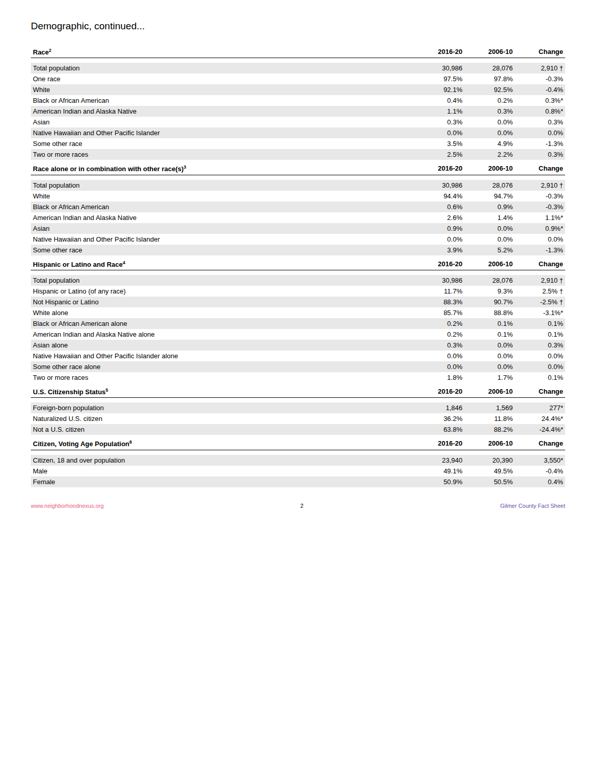Demographic, continued...
Race
| Race 2 | 2016-20 | 2006-10 | Change |
| --- | --- | --- | --- |
| Total population | 30,986 | 28,076 | 2,910 † |
| One race | 97.5% | 97.8% | -0.3% |
| White | 92.1% | 92.5% | -0.4% |
| Black or African American | 0.4% | 0.2% | 0.3%* |
| American Indian and Alaska Native | 1.1% | 0.3% | 0.8%* |
| Asian | 0.3% | 0.0% | 0.3% |
| Native Hawaiian and Other Pacific Islander | 0.0% | 0.0% | 0.0% |
| Some other race | 3.5% | 4.9% | -1.3% |
| Two or more races | 2.5% | 2.2% | 0.3% |
| Race alone or in combination with other race(s) 3 | 2016-20 | 2006-10 | Change |
| --- | --- | --- | --- |
| Total population | 30,986 | 28,076 | 2,910 † |
| White | 94.4% | 94.7% | -0.3% |
| Black or African American | 0.6% | 0.9% | -0.3% |
| American Indian and Alaska Native | 2.6% | 1.4% | 1.1%* |
| Asian | 0.9% | 0.0% | 0.9%* |
| Native Hawaiian and Other Pacific Islander | 0.0% | 0.0% | 0.0% |
| Some other race | 3.9% | 5.2% | -1.3% |
| Hispanic or Latino and Race 4 | 2016-20 | 2006-10 | Change |
| --- | --- | --- | --- |
| Total population | 30,986 | 28,076 | 2,910 † |
| Hispanic or Latino (of any race) | 11.7% | 9.3% | 2.5% † |
| Not Hispanic or Latino | 88.3% | 90.7% | -2.5% † |
| White alone | 85.7% | 88.8% | -3.1%* |
| Black or African American alone | 0.2% | 0.1% | 0.1% |
| American Indian and Alaska Native alone | 0.2% | 0.1% | 0.1% |
| Asian alone | 0.3% | 0.0% | 0.3% |
| Native Hawaiian and Other Pacific Islander alone | 0.0% | 0.0% | 0.0% |
| Some other race alone | 0.0% | 0.0% | 0.0% |
| Two or more races | 1.8% | 1.7% | 0.1% |
| U.S. Citizenship Status 5 | 2016-20 | 2006-10 | Change |
| --- | --- | --- | --- |
| Foreign-born population | 1,846 | 1,569 | 277* |
| Naturalized U.S. citizen | 36.2% | 11.8% | 24.4%* |
| Not a U.S. citizen | 63.8% | 88.2% | -24.4%* |
| Citizen, Voting Age Population 6 | 2016-20 | 2006-10 | Change |
| --- | --- | --- | --- |
| Citizen, 18 and over population | 23,940 | 20,390 | 3,550* |
| Male | 49.1% | 49.5% | -0.4% |
| Female | 50.9% | 50.5% | 0.4% |
www.neighborhoodnexus.org 2 Gilmer County Fact Sheet